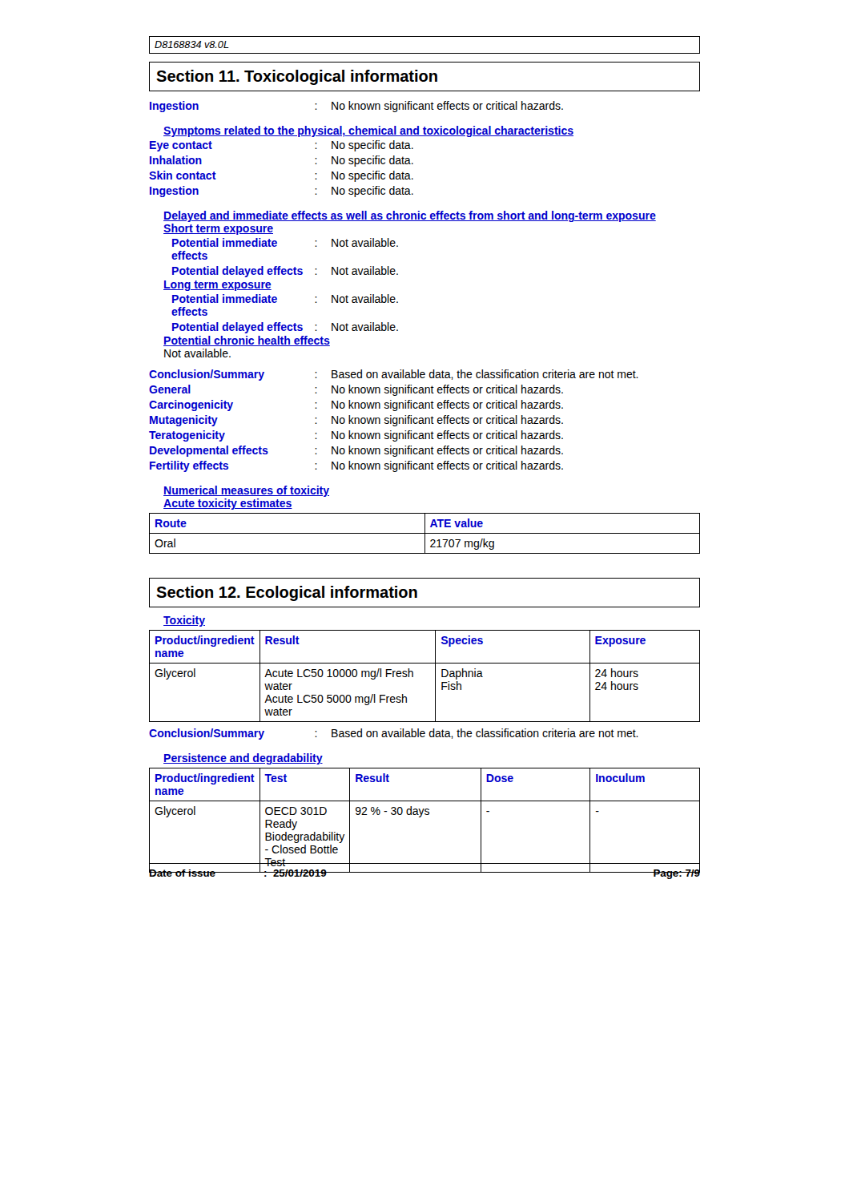D8168834 v8.0L
Section 11. Toxicological information
| Ingestion | : | No known significant effects or critical hazards. |
Symptoms related to the physical, chemical and toxicological characteristics
| Eye contact | : | No specific data. |
| Inhalation | : | No specific data. |
| Skin contact | : | No specific data. |
| Ingestion | : | No specific data. |
Delayed and immediate effects as well as chronic effects from short and long-term exposure
Short term exposure
| Potential immediate effects | : | Not available. |
| Potential delayed effects | : | Not available. |
Long term exposure
| Potential immediate effects | : | Not available. |
| Potential delayed effects | : | Not available. |
Potential chronic health effects
Not available.
| Conclusion/Summary | : | Based on available data, the classification criteria are not met. |
| General | : | No known significant effects or critical hazards. |
| Carcinogenicity | : | No known significant effects or critical hazards. |
| Mutagenicity | : | No known significant effects or critical hazards. |
| Teratogenicity | : | No known significant effects or critical hazards. |
| Developmental effects | : | No known significant effects or critical hazards. |
| Fertility effects | : | No known significant effects or critical hazards. |
Numerical measures of toxicity
Acute toxicity estimates
| Route | ATE value |
| --- | --- |
| Oral | 21707 mg/kg |
Section 12. Ecological information
Toxicity
| Product/ingredient name | Result | Species | Exposure |
| --- | --- | --- | --- |
| Glycerol | Acute LC50 10000 mg/l Fresh water Acute LC50 5000 mg/l Fresh water | Daphnia Fish | 24 hours 24 hours |
| Conclusion/Summary | : | Based on available data, the classification criteria are not met. |
Persistence and degradability
| Product/ingredient name | Test | Result | Dose | Inoculum |
| --- | --- | --- | --- | --- |
| Glycerol | OECD 301D Ready Biodegradability - Closed Bottle Test | 92 % - 30 days | - | - |
Date of issue : 25/01/2019 Page: 7/9